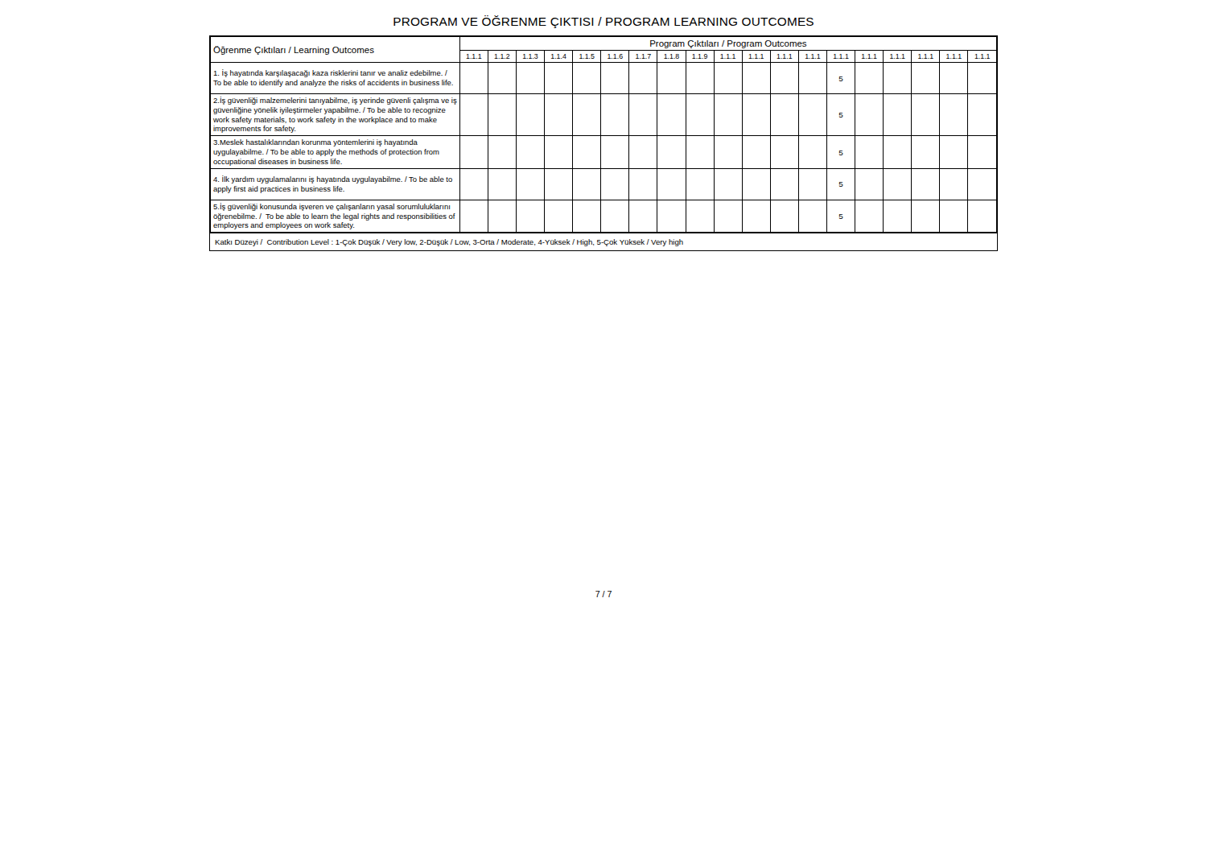PROGRAM VE ÖĞRENME ÇIKTISI / PROGRAM LEARNING OUTCOMES
| Öğrenme Çıktıları / Learning Outcomes | Program Çıktıları / Program Outcomes |
| --- | --- |
| 1.1.1 | 1.1.2 | 1.1.3 | 1.1.4 | 1.1.5 | 1.1.6 | 1.1.7 | 1.1.8 | 1.1.9 | 1.1.1 | 1.1.1 | 1.1.1 | 1.1.1 | 1.1.1 | 1.1.1 | 1.1.1 | 1.1.1 | 1.1.1 | 1.1.1 |
| 1. İş hayatında karşılaşacağı kaza risklerini tanır ve analiz edebilme. / To be able to identify and analyze the risks of accidents in business life. | | | | | | | | | | | | | | 5 | | | | | |
| 2.İş güvenliği malzemelerini tanıyabilme, iş yerinde güvenli çalışma ve iş güvenliğine yönelik iyileştirmeler yapabilme. / To be able to recognize work safety materials, to work safety in the workplace and to make improvements for safety. | | | | | | | | | | | | | | 5 | | | | | |
| 3.Meslek hastalıklarından korunma yöntemlerini iş hayatında uygulayabilme. / To be able to apply the methods of protection from occupational diseases in business life. | | | | | | | | | | | | | | 5 | | | | | |
| 4. İlk yardım uygulamalarını iş hayatında uygulayabilme. / To be able to apply first aid practices in business life. | | | | | | | | | | | | | | 5 | | | | | |
| 5.İş güvenliği konusunda işveren ve çalışanların yasal sorumluluklarını öğrenebilme. / To be able to learn the legal rights and responsibilities of employers and employees on work safety. | | | | | | | | | | | | | | 5 | | | | | |
Katkı Düzeyi / Contribution Level : 1-Çok Düşük / Very low, 2-Düşük / Low, 3-Orta / Moderate, 4-Yüksek / High, 5-Çok Yüksek / Very high
7 / 7